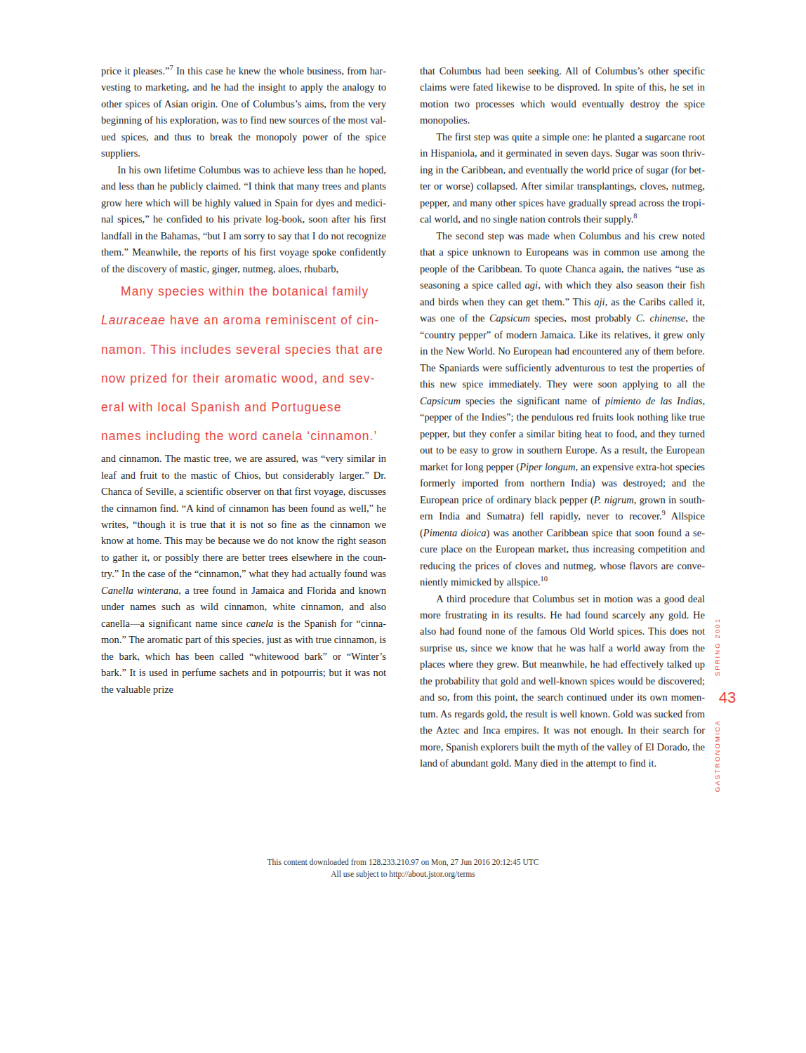price it pleases.”7 In this case he knew the whole business, from harvesting to marketing, and he had the insight to apply the analogy to other spices of Asian origin. One of Columbus’s aims, from the very beginning of his exploration, was to find new sources of the most valued spices, and thus to break the monopoly power of the spice suppliers.
In his own lifetime Columbus was to achieve less than he hoped, and less than he publicly claimed. “I think that many trees and plants grow here which will be highly valued in Spain for dyes and medicinal spices,” he confided to his private log-book, soon after his first landfall in the Bahamas, “but I am sorry to say that I do not recognize them.” Meanwhile, the reports of his first voyage spoke confidently of the discovery of mastic, ginger, nutmeg, aloes, rhubarb,
Many species within the botanical family Lauraceae have an aroma reminiscent of cinnamon. This includes several species that are now prized for their aromatic wood, and several with local Spanish and Portuguese names including the word canela ‘cinnamon.’
and cinnamon. The mastic tree, we are assured, was “very similar in leaf and fruit to the mastic of Chios, but considerably larger.” Dr. Chanca of Seville, a scientific observer on that first voyage, discusses the cinnamon find. “A kind of cinnamon has been found as well,” he writes, “though it is true that it is not so fine as the cinnamon we know at home. This may be because we do not know the right season to gather it, or possibly there are better trees elsewhere in the country.” In the case of the “cinnamon,” what they had actually found was Canella winterana, a tree found in Jamaica and Florida and known under names such as wild cinnamon, white cinnamon, and also canella—a significant name since canela is the Spanish for “cinnamon.” The aromatic part of this species, just as with true cinnamon, is the bark, which has been called “whitewood bark” or “Winter’s bark.” It is used in perfume sachets and in potpourris; but it was not the valuable prize
that Columbus had been seeking. All of Columbus’s other specific claims were fated likewise to be disproved. In spite of this, he set in motion two processes which would eventually destroy the spice monopolies.
The first step was quite a simple one: he planted a sugarcane root in Hispaniola, and it germinated in seven days. Sugar was soon thriving in the Caribbean, and eventually the world price of sugar (for better or worse) collapsed. After similar transplantings, cloves, nutmeg, pepper, and many other spices have gradually spread across the tropical world, and no single nation controls their supply.8
The second step was made when Columbus and his crew noted that a spice unknown to Europeans was in common use among the people of the Caribbean. To quote Chanca again, the natives “use as seasoning a spice called agi, with which they also season their fish and birds when they can get them.” This aji, as the Caribs called it, was one of the Capsicum species, most probably C. chinense, the “country pepper” of modern Jamaica. Like its relatives, it grew only in the New World. No European had encountered any of them before. The Spaniards were sufficiently adventurous to test the properties of this new spice immediately. They were soon applying to all the Capsicum species the significant name of pimiento de las Indias, “pepper of the Indies”; the pendulous red fruits look nothing like true pepper, but they confer a similar biting heat to food, and they turned out to be easy to grow in southern Europe. As a result, the European market for long pepper (Piper longum, an expensive extra-hot species formerly imported from northern India) was destroyed; and the European price of ordinary black pepper (P. nigrum, grown in southern India and Sumatra) fell rapidly, never to recover.9 Allspice (Pimenta dioica) was another Caribbean spice that soon found a secure place on the European market, thus increasing competition and reducing the prices of cloves and nutmeg, whose flavors are conveniently mimicked by allspice.10
A third procedure that Columbus set in motion was a good deal more frustrating in its results. He had found scarcely any gold. He also had found none of the famous Old World spices. This does not surprise us, since we know that he was half a world away from the places where they grew. But meanwhile, he had effectively talked up the probability that gold and well-known spices would be discovered; and so, from this point, the search continued under its own momentum. As regards gold, the result is well known. Gold was sucked from the Aztec and Inca empires. It was not enough. In their search for more, Spanish explorers built the myth of the valley of El Dorado, the land of abundant gold. Many died in the attempt to find it.
SPRING 2001
43
GASTRONOMICA
This content downloaded from 128.233.210.97 on Mon, 27 Jun 2016 20:12:45 UTC
All use subject to http://about.jstor.org/terms